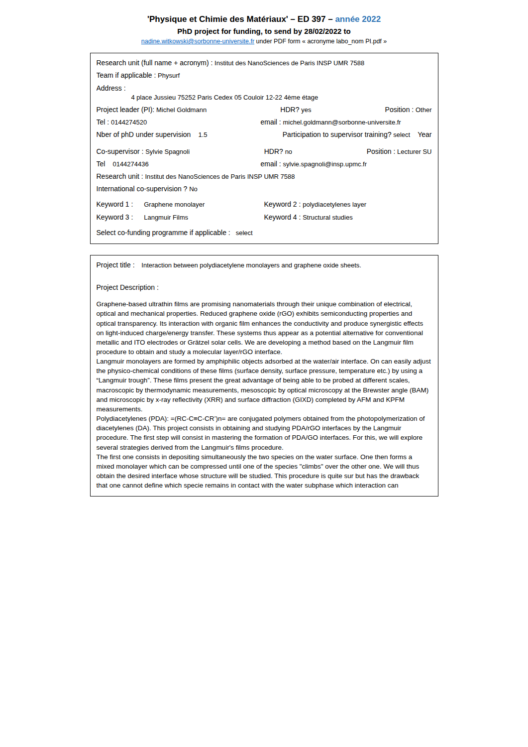'Physique et Chimie des Matériaux' – ED 397 – année 2022
PhD project for funding, to send by 28/02/2022 to
nadine.witkowski@sorbonne-universite.fr under PDF form « acronyme labo_nom PI.pdf »
Research unit (full name + acronym) : Institut des NanoSciences de Paris INSP UMR 7588
Team if applicable : Physurf
Address :
4 place Jussieu 75252 Paris Cedex 05 Couloir 12-22 4ème étage
Project leader (PI): Michel Goldmann
HDR? yes
Position : Other
Tel : 0144274520
email : michel.goldmann@sorbonne-universite.fr
Nber of phD under supervision 1.5
Participation to supervisor training? select Year
Co-supervisor : Sylvie Spagnoli
HDR? no
Position : Lecturer SU
Tel 0144274436
email : sylvie.spagnoli@insp.upmc.fr
Research unit : Institut des NanoSciences de Paris INSP UMR 7588
International co-supervision ? No
Keyword 1 : Graphene monolayer
Keyword 2 : polydiacetylenes layer
Keyword 3 : Langmuir Films
Keyword 4 : Structural studies
Select co-funding programme if applicable : select
Project title : Interaction between polydiacetylene monolayers and graphene oxide sheets.
Project Description :
Graphene-based ultrathin films are promising nanomaterials through their unique combination of electrical, optical and mechanical properties. Reduced graphene oxide (rGO) exhibits semiconducting properties and optical transparency. Its interaction with organic film enhances the conductivity and produce synergistic effects on light-induced charge/energy transfer. These systems thus appear as a potential alternative for conventional metallic and ITO electrodes or Grätzel solar cells. We are developing a method based on the Langmuir film procedure to obtain and study a molecular layer/rGO interface.
Langmuir monolayers are formed by amphiphilic objects adsorbed at the water/air interface. On can easily adjust the physico-chemical conditions of these films (surface density, surface pressure, temperature etc.) by using a “Langmuir trough”. These films present the great advantage of being able to be probed at different scales, macroscopic by thermodynamic measurements, mesoscopic by optical microscopy at the Brewster angle (BAM) and microscopic by x-ray reflectivity (XRR) and surface diffraction (GIXD) completed by AFM and KPFM measurements.
Polydiacetylenes (PDA): =(RC-C≡C-CR’)n= are conjugated polymers obtained from the photopolymerization of diacetylenes (DA). This project consists in obtaining and studying PDA/rGO interfaces by the Langmuir procedure. The first step will consist in mastering the formation of PDA/GO interfaces. For this, we will explore several strategies derived from the Langmuir's films procedure.
The first one consists in depositing simultaneously the two species on the water surface. One then forms a mixed monolayer which can be compressed until one of the species "climbs" over the other one. We will thus obtain the desired interface whose structure will be studied. This procedure is quite sur but has the drawback that one cannot define which specie remains in contact with the water subphase which interaction can